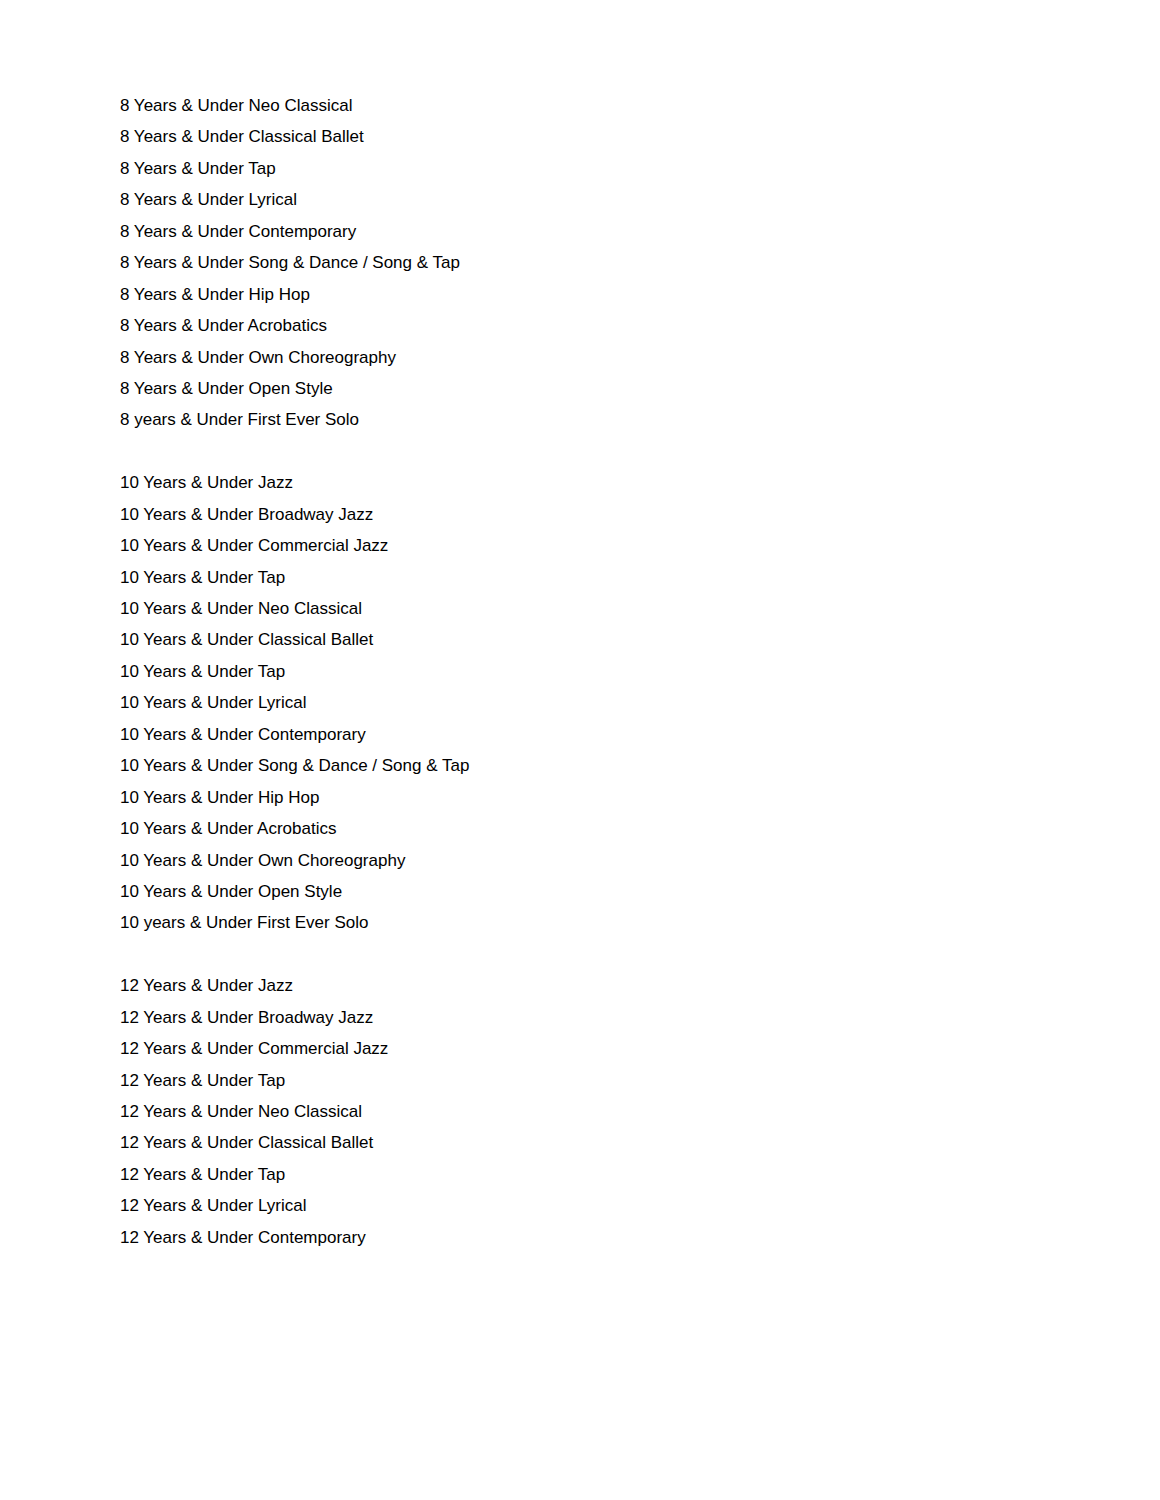8 Years & Under Neo Classical
8 Years & Under Classical Ballet
8 Years & Under Tap
8 Years & Under Lyrical
8 Years & Under Contemporary
8 Years & Under Song & Dance / Song & Tap
8 Years & Under Hip Hop
8 Years & Under Acrobatics
8 Years & Under Own Choreography
8 Years & Under Open Style
8 years & Under First Ever Solo
10 Years & Under Jazz
10 Years & Under Broadway Jazz
10 Years & Under Commercial Jazz
10 Years & Under Tap
10 Years & Under Neo Classical
10 Years & Under Classical Ballet
10 Years & Under Tap
10 Years & Under Lyrical
10 Years & Under Contemporary
10 Years & Under Song & Dance / Song & Tap
10 Years & Under Hip Hop
10 Years & Under Acrobatics
10 Years & Under Own Choreography
10 Years & Under Open Style
10 years & Under First Ever Solo
12 Years & Under Jazz
12 Years & Under Broadway Jazz
12 Years & Under Commercial Jazz
12 Years & Under Tap
12 Years & Under Neo Classical
12 Years & Under Classical Ballet
12 Years & Under Tap
12 Years & Under Lyrical
12 Years & Under Contemporary